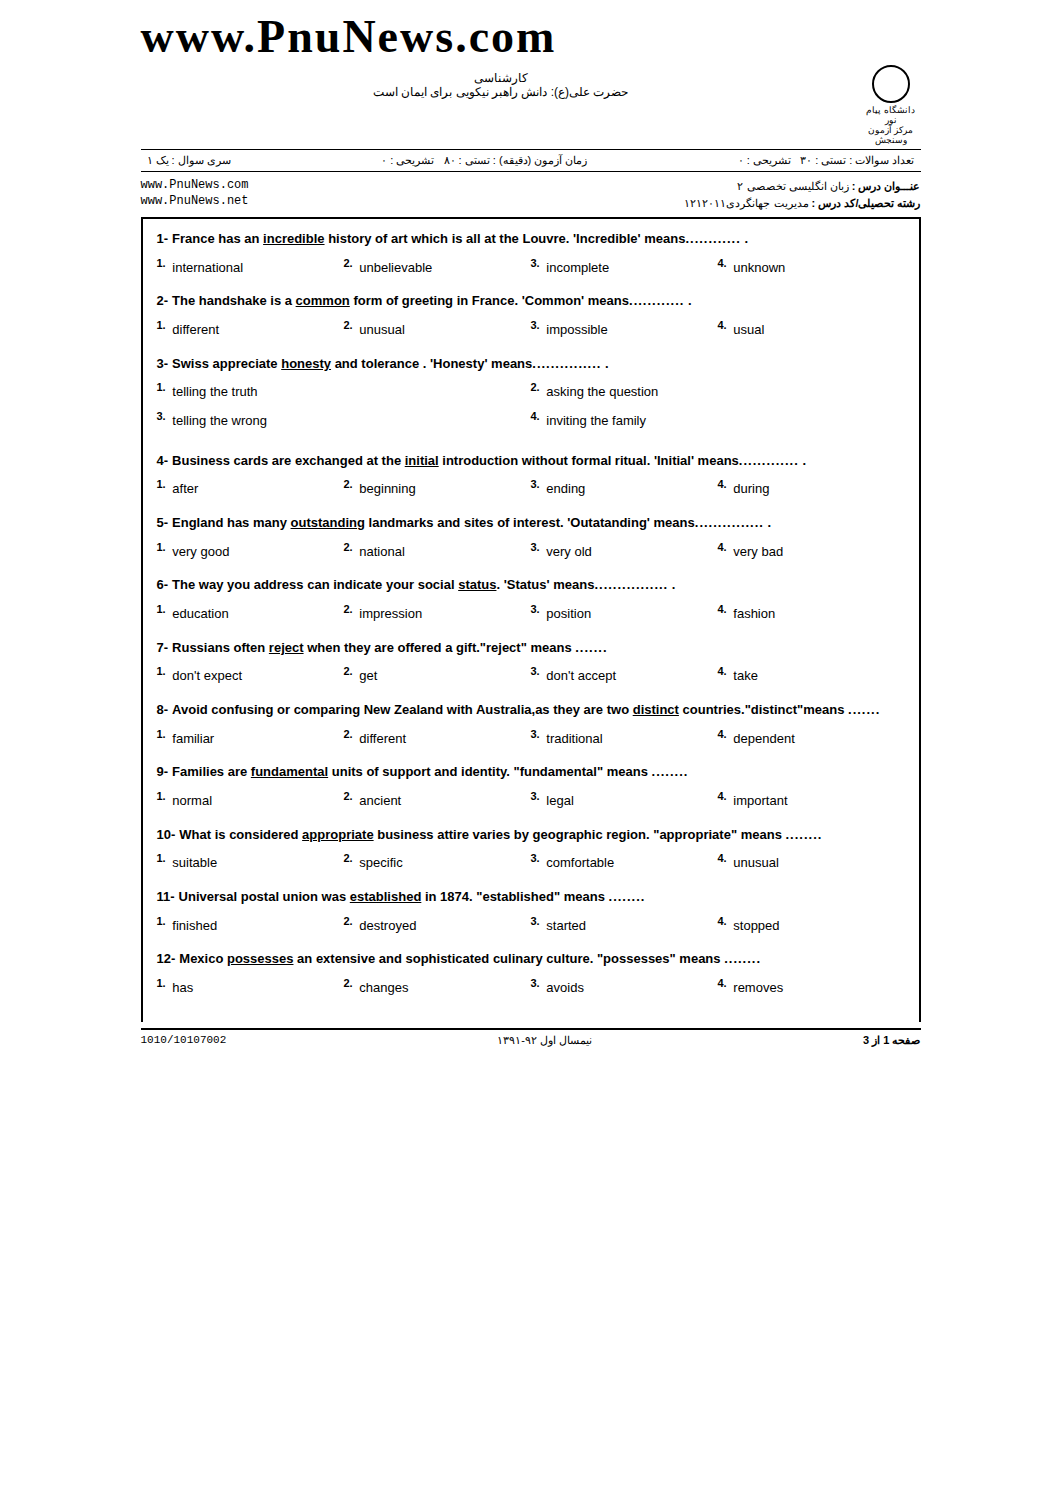www.PnuNews.com
کارشناسی
حضرت علی(ع): دانش راهبر نیکویی برای ایمان است
دانشگاه پیام نور
مرکز آزمون وسنجش
تعداد سوالات : تستی : ۳۰ تشریحی : ۰
زمان آزمون (دقیقه) : تستی : ۸۰ تشریحی : ۰
سری سوال : یک ۱
عنـــوان درس : زبان انگلیسی تخصصی ۲
رشته تحصیلی/کد درس : مدیریت جهانگردی۱۲۱۲۰۱۱
www.PnuNews.com
www.PnuNews.net
1-France has an incredible history of art which is all at the Louvre. 'Incredible' means............ .
1. international
2. unbelievable
3. incomplete
4. unknown
2-The handshake is a common form of greeting in France. 'Common' means............ .
1. different
2. unusual
3. impossible
4. usual
3-Swiss appreciate honesty and tolerance . 'Honesty' means............... .
1. telling the truth
2. asking the question
3. telling the wrong
4. inviting the family
4-Business cards are exchanged at the initial introduction without formal ritual. 'Initial' means............. .
1. after
2. beginning
3. ending
4. during
5-England has many outstanding landmarks and sites of interest. 'Outatanding' means............... .
1. very good
2. national
3. very old
4. very bad
6-The way you address can indicate your social status. 'Status' means................ .
1. education
2. impression
3. position
4. fashion
7-Russians often reject when they are offered a gift."reject" means .......
1. don't expect
2. get
3. don't accept
4. take
8-Avoid confusing or comparing New Zealand with Australia,as they are two distinct countries."distinct"means .......
1. familiar
2. different
3. traditional
4. dependent
9-Families are fundamental units of support and identity. "fundamental" means ........
1. normal
2. ancient
3. legal
4. important
10-What is considered appropriate business attire varies by geographic region. "appropriate" means ........
1. suitable
2. specific
3. comfortable
4. unusual
11-Universal postal union was established in 1874. "established" means ........
1. finished
2. destroyed
3. started
4. stopped
12-Mexico possesses an extensive and sophisticated culinary culture. "possesses" means ........
1. has
2. changes
3. avoids
4. removes
صفحه 1 از 3
نیمسال اول ۹۲-۱۳۹۱
1010/10107002